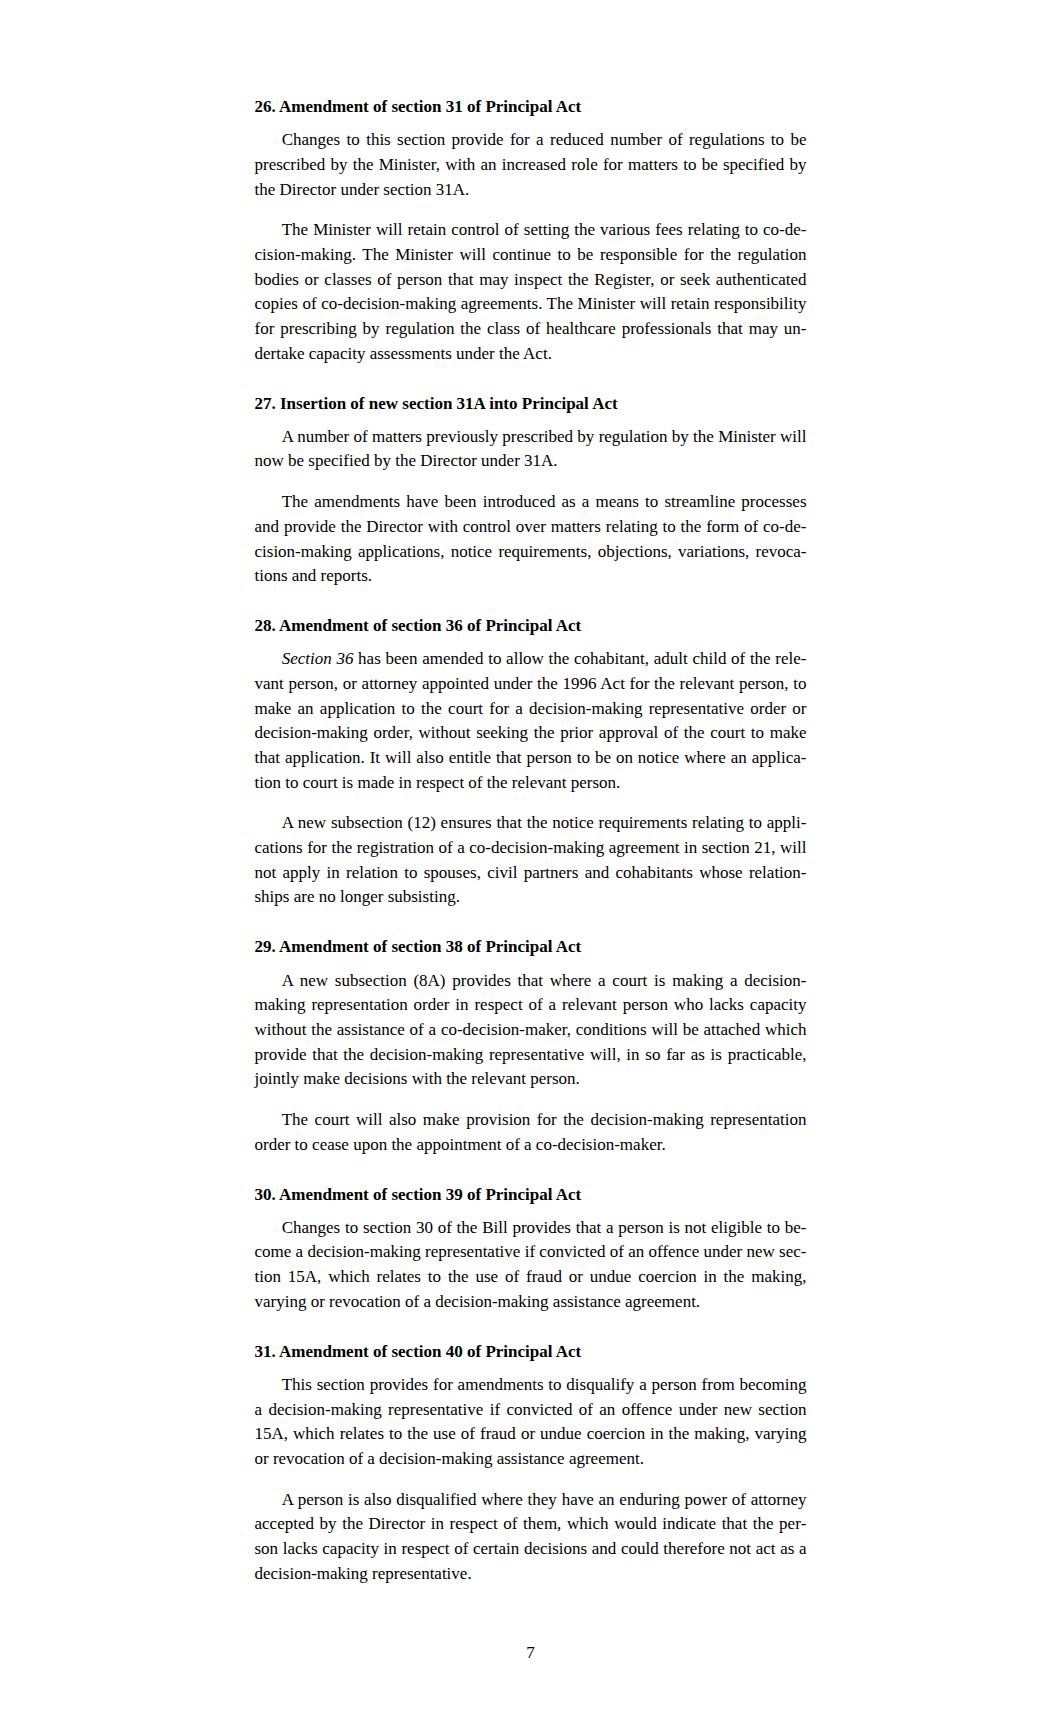26. Amendment of section 31 of Principal Act
Changes to this section provide for a reduced number of regulations to be prescribed by the Minister, with an increased role for matters to be specified by the Director under section 31A.
The Minister will retain control of setting the various fees relating to co-decision-making. The Minister will continue to be responsible for the regulation bodies or classes of person that may inspect the Register, or seek authenticated copies of co-decision-making agreements. The Minister will retain responsibility for prescribing by regulation the class of healthcare professionals that may undertake capacity assessments under the Act.
27. Insertion of new section 31A into Principal Act
A number of matters previously prescribed by regulation by the Minister will now be specified by the Director under 31A.
The amendments have been introduced as a means to streamline processes and provide the Director with control over matters relating to the form of co-decision-making applications, notice requirements, objections, variations, revocations and reports.
28. Amendment of section 36 of Principal Act
Section 36 has been amended to allow the cohabitant, adult child of the relevant person, or attorney appointed under the 1996 Act for the relevant person, to make an application to the court for a decision-making representative order or decision-making order, without seeking the prior approval of the court to make that application. It will also entitle that person to be on notice where an application to court is made in respect of the relevant person.
A new subsection (12) ensures that the notice requirements relating to applications for the registration of a co-decision-making agreement in section 21, will not apply in relation to spouses, civil partners and cohabitants whose relationships are no longer subsisting.
29. Amendment of section 38 of Principal Act
A new subsection (8A) provides that where a court is making a decision-making representation order in respect of a relevant person who lacks capacity without the assistance of a co-decision-maker, conditions will be attached which provide that the decision-making representative will, in so far as is practicable, jointly make decisions with the relevant person.
The court will also make provision for the decision-making representation order to cease upon the appointment of a co-decision-maker.
30. Amendment of section 39 of Principal Act
Changes to section 30 of the Bill provides that a person is not eligible to become a decision-making representative if convicted of an offence under new section 15A, which relates to the use of fraud or undue coercion in the making, varying or revocation of a decision-making assistance agreement.
31. Amendment of section 40 of Principal Act
This section provides for amendments to disqualify a person from becoming a decision-making representative if convicted of an offence under new section 15A, which relates to the use of fraud or undue coercion in the making, varying or revocation of a decision-making assistance agreement.
A person is also disqualified where they have an enduring power of attorney accepted by the Director in respect of them, which would indicate that the person lacks capacity in respect of certain decisions and could therefore not act as a decision-making representative.
7